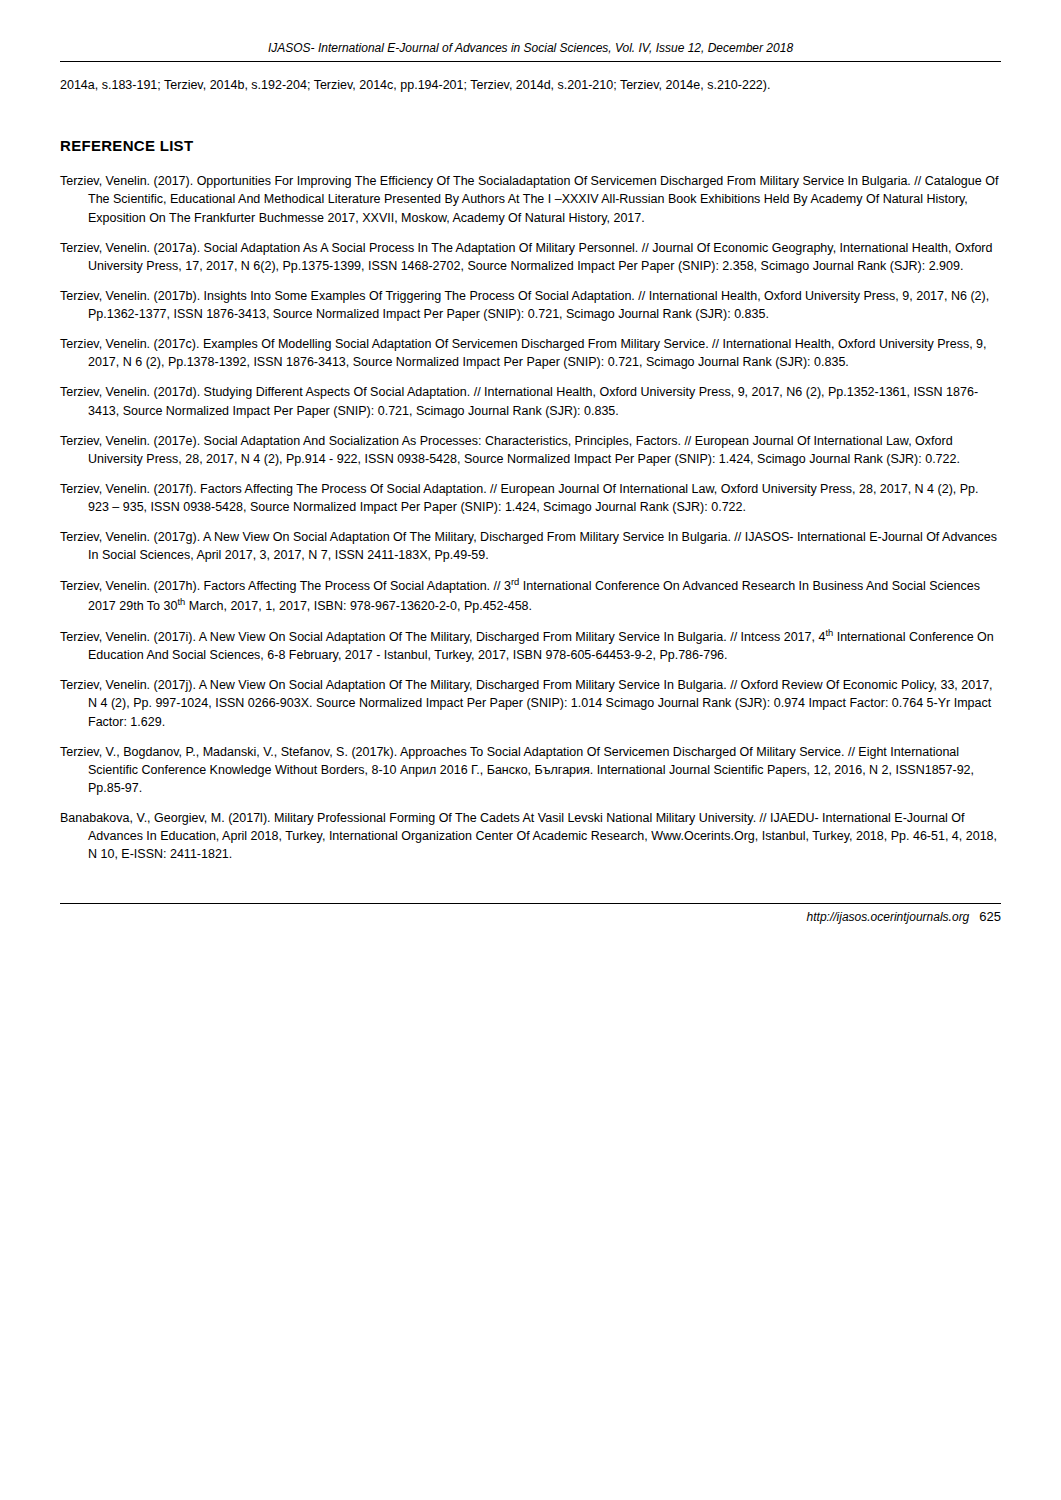IJASOS- International E-Journal of Advances in Social Sciences, Vol. IV, Issue 12, December 2018
2014a, s.183-191; Terziev, 2014b, s.192-204; Terziev, 2014c, pp.194-201; Terziev, 2014d, s.201-210; Terziev, 2014e, s.210-222).
REFERENCE LIST
Terziev, Venelin. (2017). Opportunities For Improving The Efficiency Of The Socialadaptation Of Servicemen Discharged From Military Service In Bulgaria. // Catalogue Of The Scientific, Educational And Methodical Literature Presented By Authors At The I –XXXIV All-Russian Book Exhibitions Held By Academy Of Natural History, Exposition On The Frankfurter Buchmesse 2017, XXVII, Moskow, Academy Of Natural History, 2017.
Terziev, Venelin. (2017a). Social Adaptation As A Social Process In The Adaptation Of Military Personnel. // Journal Of Economic Geography, International Health, Oxford University Press, 17, 2017, N 6(2), Pp.1375-1399, ISSN 1468-2702, Source Normalized Impact Per Paper (SNIP): 2.358, Scimago Journal Rank (SJR): 2.909.
Terziev, Venelin. (2017b). Insights Into Some Examples Of Triggering The Process Of Social Adaptation. // International Health, Oxford University Press, 9, 2017, N6 (2), Pp.1362-1377, ISSN 1876-3413, Source Normalized Impact Per Paper (SNIP): 0.721, Scimago Journal Rank (SJR): 0.835.
Terziev, Venelin. (2017c). Examples Of Modelling Social Adaptation Of Servicemen Discharged From Military Service. // International Health, Oxford University Press, 9, 2017, N 6 (2), Pp.1378-1392, ISSN 1876-3413, Source Normalized Impact Per Paper (SNIP): 0.721, Scimago Journal Rank (SJR): 0.835.
Terziev, Venelin. (2017d). Studying Different Aspects Of Social Adaptation. // International Health, Oxford University Press, 9, 2017, N6 (2), Pp.1352-1361, ISSN 1876-3413, Source Normalized Impact Per Paper (SNIP): 0.721, Scimago Journal Rank (SJR): 0.835.
Terziev, Venelin. (2017e). Social Adaptation And Socialization As Processes: Characteristics, Principles, Factors. // European Journal Of International Law, Oxford University Press, 28, 2017, N 4 (2), Pp.914 - 922, ISSN 0938-5428, Source Normalized Impact Per Paper (SNIP): 1.424, Scimago Journal Rank (SJR): 0.722.
Terziev, Venelin. (2017f). Factors Affecting The Process Of Social Adaptation. // European Journal Of International Law, Oxford University Press, 28, 2017, N 4 (2), Pp. 923 – 935, ISSN 0938-5428, Source Normalized Impact Per Paper (SNIP): 1.424, Scimago Journal Rank (SJR): 0.722.
Terziev, Venelin. (2017g). A New View On Social Adaptation Of The Military, Discharged From Military Service In Bulgaria. // IJASOS- International E-Journal Of Advances In Social Sciences, April 2017, 3, 2017, N 7, ISSN 2411-183X, Pp.49-59.
Terziev, Venelin. (2017h). Factors Affecting The Process Of Social Adaptation. // 3rd International Conference On Advanced Research In Business And Social Sciences 2017 29th To 30th March, 2017, 1, 2017, ISBN: 978-967-13620-2-0, Pp.452-458.
Terziev, Venelin. (2017i). A New View On Social Adaptation Of The Military, Discharged From Military Service In Bulgaria. // Intcess 2017, 4th International Conference On Education And Social Sciences, 6-8 February, 2017 - Istanbul, Turkey, 2017, ISBN 978-605-64453-9-2, Pp.786-796.
Terziev, Venelin. (2017j). A New View On Social Adaptation Of The Military, Discharged From Military Service In Bulgaria. // Oxford Review Of Economic Policy, 33, 2017, N 4 (2), Pp. 997-1024, ISSN 0266-903X. Source Normalized Impact Per Paper (SNIP): 1.014 Scimago Journal Rank (SJR): 0.974 Impact Factor: 0.764 5-Yr Impact Factor: 1.629.
Terziev, V., Bogdanov, P., Madanski, V., Stefanov, S. (2017k). Approaches To Social Adaptation Of Servicemen Discharged Of Military Service. // Eight International Scientific Conference Knowledge Without Borders, 8-10 Април 2016 Г., Банско, България. International Journal Scientific Papers, 12, 2016, N 2, ISSN1857-92, Pp.85-97.
Banabakova, V., Georgiev, M. (2017l). Military Professional Forming Of The Cadets At Vasil Levski National Military University. // IJAEDU- International E-Journal Of Advances In Education, April 2018, Turkey, International Organization Center Of Academic Research, Www.Ocerints.Org, Istanbul, Turkey, 2018, Pp. 46-51, 4, 2018, N 10, E-ISSN: 2411-1821.
http://ijasos.ocerintjournals.org 625